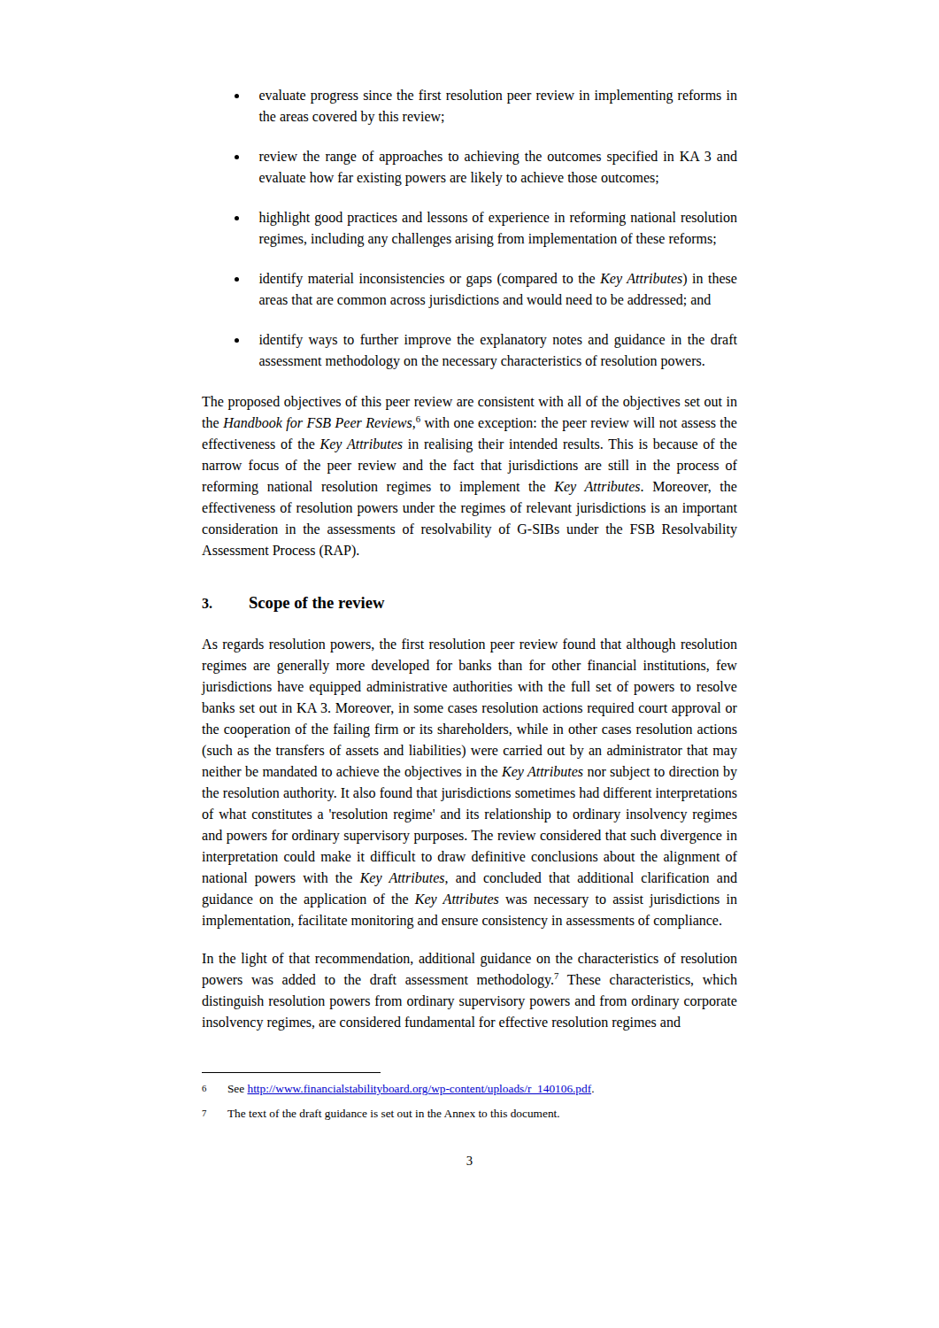evaluate progress since the first resolution peer review in implementing reforms in the areas covered by this review;
review the range of approaches to achieving the outcomes specified in KA 3 and evaluate how far existing powers are likely to achieve those outcomes;
highlight good practices and lessons of experience in reforming national resolution regimes, including any challenges arising from implementation of these reforms;
identify material inconsistencies or gaps (compared to the Key Attributes) in these areas that are common across jurisdictions and would need to be addressed; and
identify ways to further improve the explanatory notes and guidance in the draft assessment methodology on the necessary characteristics of resolution powers.
The proposed objectives of this peer review are consistent with all of the objectives set out in the Handbook for FSB Peer Reviews,6 with one exception: the peer review will not assess the effectiveness of the Key Attributes in realising their intended results. This is because of the narrow focus of the peer review and the fact that jurisdictions are still in the process of reforming national resolution regimes to implement the Key Attributes. Moreover, the effectiveness of resolution powers under the regimes of relevant jurisdictions is an important consideration in the assessments of resolvability of G-SIBs under the FSB Resolvability Assessment Process (RAP).
3. Scope of the review
As regards resolution powers, the first resolution peer review found that although resolution regimes are generally more developed for banks than for other financial institutions, few jurisdictions have equipped administrative authorities with the full set of powers to resolve banks set out in KA 3. Moreover, in some cases resolution actions required court approval or the cooperation of the failing firm or its shareholders, while in other cases resolution actions (such as the transfers of assets and liabilities) were carried out by an administrator that may neither be mandated to achieve the objectives in the Key Attributes nor subject to direction by the resolution authority. It also found that jurisdictions sometimes had different interpretations of what constitutes a 'resolution regime' and its relationship to ordinary insolvency regimes and powers for ordinary supervisory purposes. The review considered that such divergence in interpretation could make it difficult to draw definitive conclusions about the alignment of national powers with the Key Attributes, and concluded that additional clarification and guidance on the application of the Key Attributes was necessary to assist jurisdictions in implementation, facilitate monitoring and ensure consistency in assessments of compliance.
In the light of that recommendation, additional guidance on the characteristics of resolution powers was added to the draft assessment methodology.7 These characteristics, which distinguish resolution powers from ordinary supervisory powers and from ordinary corporate insolvency regimes, are considered fundamental for effective resolution regimes and
6
See http://www.financialstabilityboard.org/wp-content/uploads/r_140106.pdf.
7
The text of the draft guidance is set out in the Annex to this document.
3